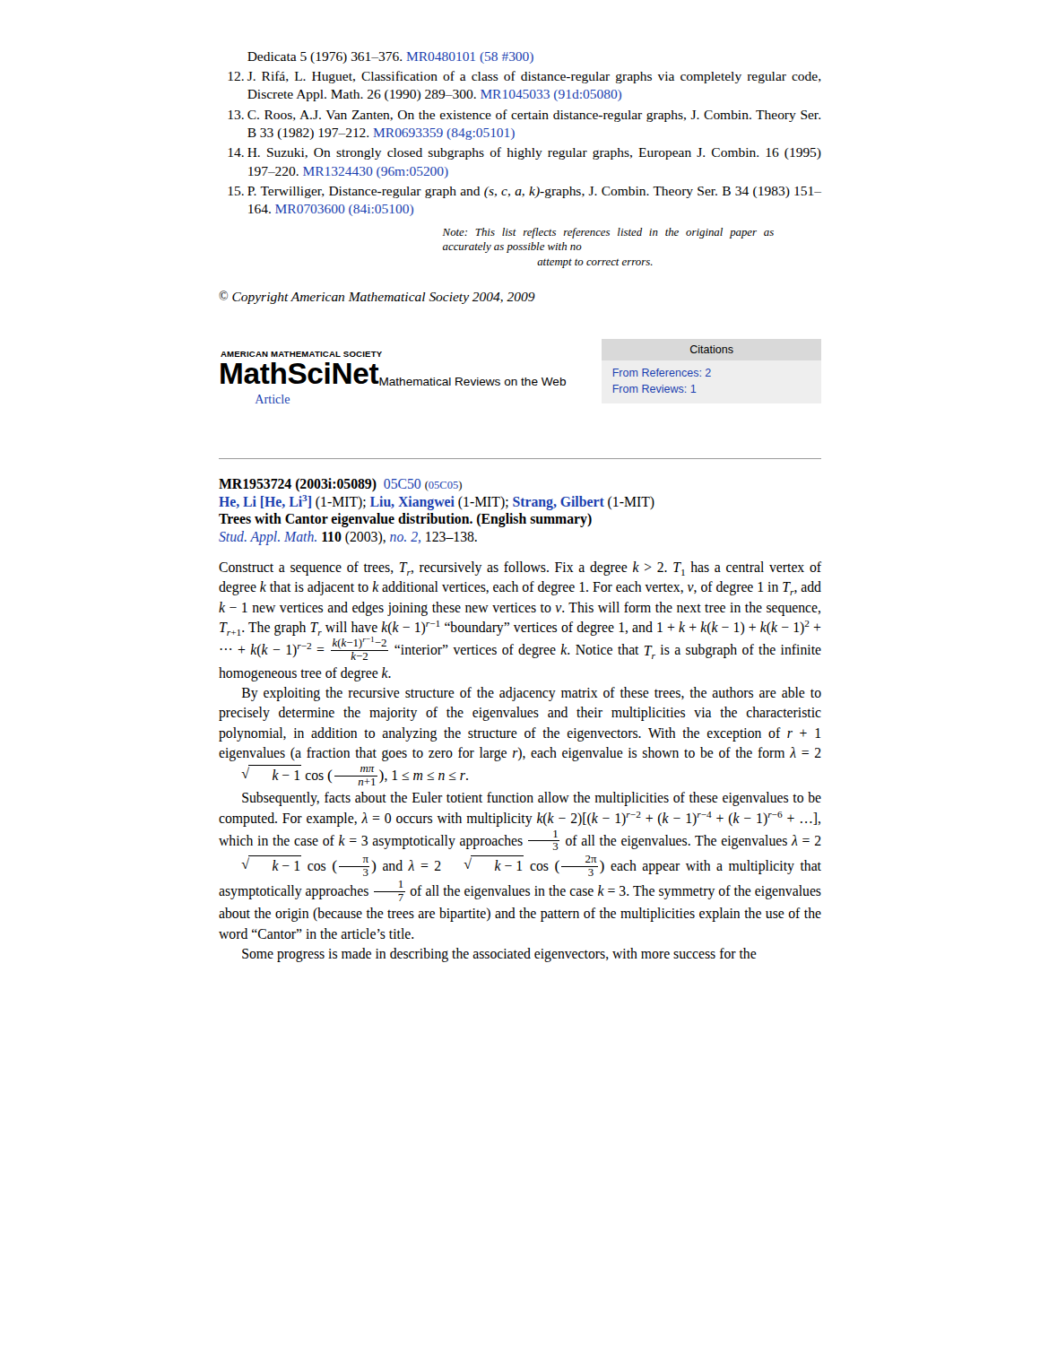Dedicata 5 (1976) 361–376. MR0480101 (58 #300)
12. J. Rifá, L. Huguet, Classification of a class of distance-regular graphs via completely regular code, Discrete Appl. Math. 26 (1990) 289–300. MR1045033 (91d:05080)
13. C. Roos, A.J. Van Zanten, On the existence of certain distance-regular graphs, J. Combin. Theory Ser. B 33 (1982) 197–212. MR0693359 (84g:05101)
14. H. Suzuki, On strongly closed subgraphs of highly regular graphs, European J. Combin. 16 (1995) 197–220. MR1324430 (96m:05200)
15. P. Terwilliger, Distance-regular graph and (s, c, a, k)-graphs, J. Combin. Theory Ser. B 34 (1983) 151–164. MR0703600 (84i:05100)
Note: This list reflects references listed in the original paper as accurately as possible with no attempt to correct errors.
© Copyright American Mathematical Society 2004, 2009
AMERICAN MATHEMATICAL SOCIETY
MathSciNet Mathematical Reviews on the Web
Article
Citations
From References: 2
From Reviews: 1
MR1953724 (2003i:05089) 05C50 (05C05)
He, Li [He, Li3] (1-MIT); Liu, Xiangwei (1-MIT); Strang, Gilbert (1-MIT)
Trees with Cantor eigenvalue distribution. (English summary)
Stud. Appl. Math. 110 (2003), no. 2, 123–138.
Construct a sequence of trees, Tr, recursively as follows. Fix a degree k > 2. T1 has a central vertex of degree k that is adjacent to k additional vertices, each of degree 1. For each vertex, v, of degree 1 in Tr, add k − 1 new vertices and edges joining these new vertices to v. This will form the next tree in the sequence, Tr+1. The graph Tr will have k(k − 1)r−1 “boundary” vertices of degree 1, and 1 + k + k(k − 1) + k(k − 1)2 + ··· + k(k − 1)r−2 = k(k−1)r−1−2 k−2 “interior” vertices of degree k. Notice that Tr is a subgraph of the infinite homogeneous tree of degree k.
By exploiting the recursive structure of the adjacency matrix of these trees, the authors are able to precisely determine the majority of the eigenvalues and their multiplicities via the characteristic polynomial, in addition to analyzing the structure of the eigenvectors. With the exception of r + 1 eigenvalues (a fraction that goes to zero for large r), each eigenvalue is shown to be of the form λ = 2k − 1 cos (mπ n+1), 1 ≤ m ≤ n ≤ r.
Subsequently, facts about the Euler totient function allow the multiplicities of these eigenvalues to be computed. For example, λ = 0 occurs with multiplicity k(k − 2)[(k − 1)r−2 + (k − 1)r−4 + (k − 1)r−6 + …], which in the case of k = 3 asymptotically approaches 13 of all the eigenvalues. The eigenvalues λ = 2k − 1 cos (π 3) and λ = 2k − 1 cos (2π 3) each appear with a multiplicity that asymptotically approaches 17 of all the eigenvalues in the case k = 3. The symmetry of the eigenvalues about the origin (because the trees are bipartite) and the pattern of the multiplicities explain the use of the word “Cantor” in the article’s title.
Some progress is made in describing the associated eigenvectors, with more success for the